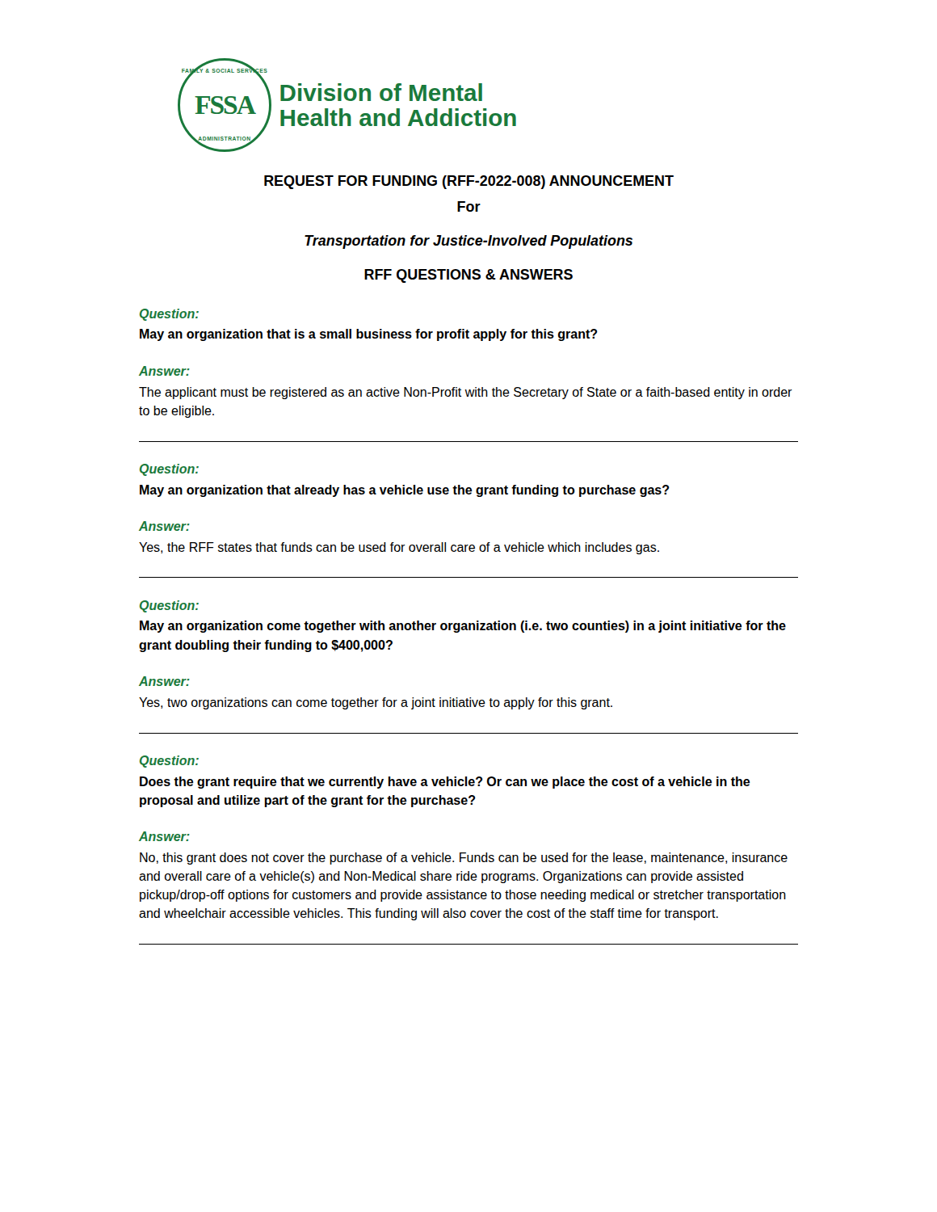FAMILY & SOCIAL SERVICES FSSA ADMINISTRATION
Division of Mental
Health and Addiction
REQUEST FOR FUNDING (RFF-2022-008) ANNOUNCEMENT
For
Transportation for Justice-Involved Populations
RFF QUESTIONS & ANSWERS
Question:
May an organization that is a small business for profit apply for this grant?
Answer:
The applicant must be registered as an active Non-Profit with the Secretary of State or a faith-based entity in order to be eligible.
Question:
May an organization that already has a vehicle use the grant funding to purchase gas?
Answer:
Yes, the RFF states that funds can be used for overall care of a vehicle which includes gas.
Question:
May an organization come together with another organization (i.e. two counties) in a joint initiative for the grant doubling their funding to $400,000?
Answer:
Yes, two organizations can come together for a joint initiative to apply for this grant.
Question:
Does the grant require that we currently have a vehicle? Or can we place the cost of a vehicle in the proposal and utilize part of the grant for the purchase?
Answer:
No, this grant does not cover the purchase of a vehicle. Funds can be used for the lease, maintenance, insurance and overall care of a vehicle(s) and Non-Medical share ride programs. Organizations can provide assisted pickup/drop-off options for customers and provide assistance to those needing medical or stretcher transportation and wheelchair accessible vehicles. This funding will also cover the cost of the staff time for transport.